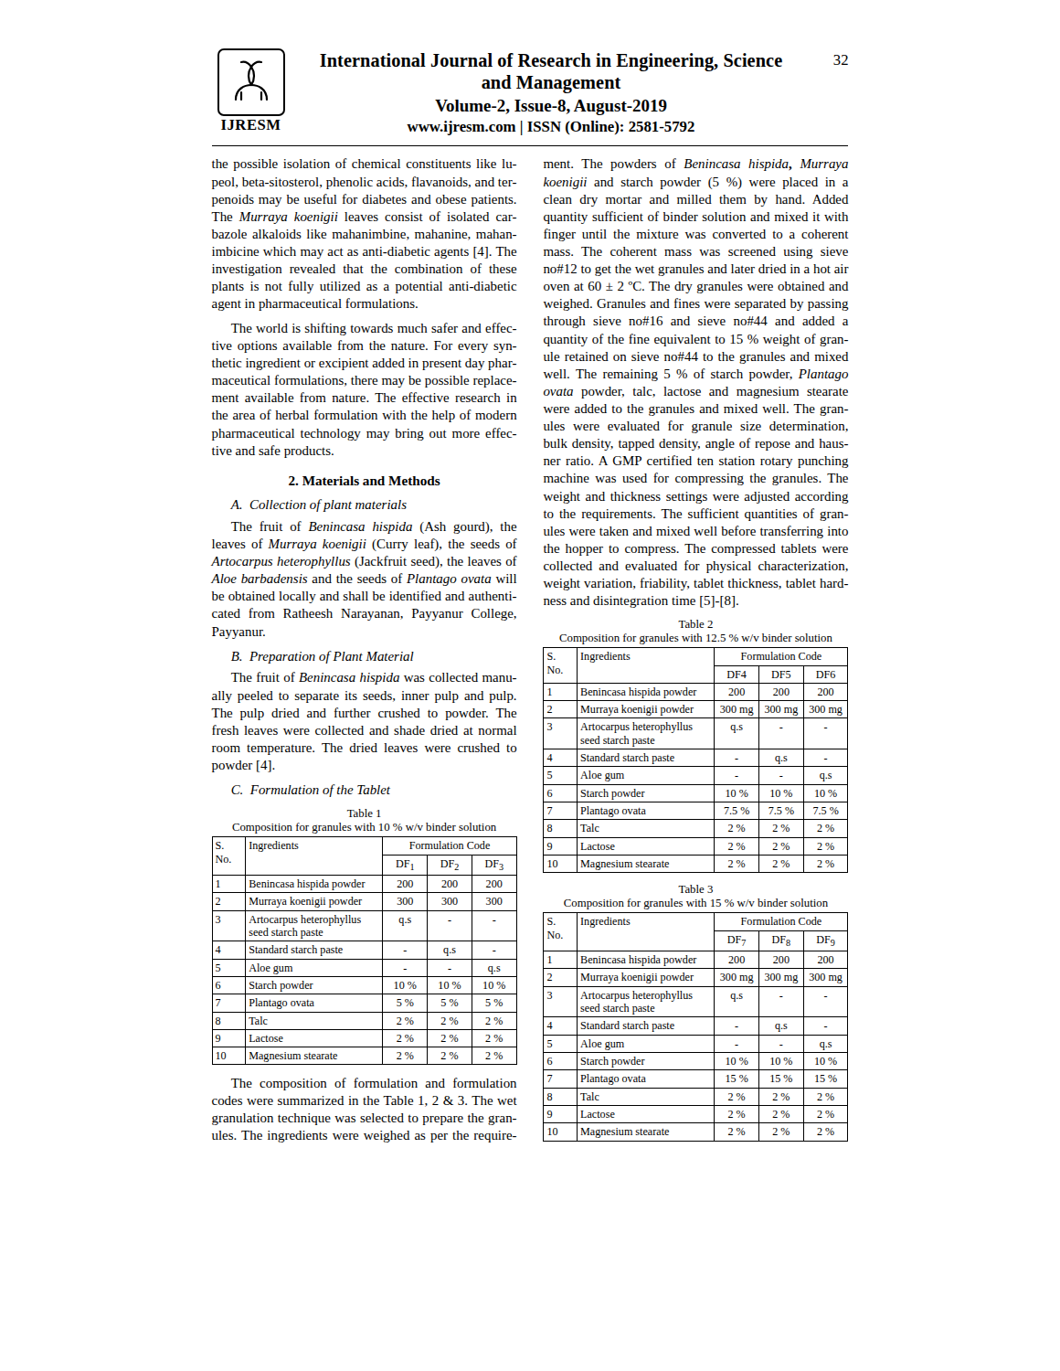IJRESM
International Journal of Research in Engineering, Science and Management
Volume-2, Issue-8, August-2019
www.ijresm.com | ISSN (Online): 2581-5792
32
the possible isolation of chemical constituents like lupeol, beta-sitosterol, phenolic acids, flavanoids, and terpenoids may be useful for diabetes and obese patients. The Murraya koenigii leaves consist of isolated carbazole alkaloids like mahanimbine, mahanine, mahanimbicine which may act as anti-diabetic agents [4]. The investigation revealed that the combination of these plants is not fully utilized as a potential anti-diabetic agent in pharmaceutical formulations.
The world is shifting towards much safer and effective options available from the nature. For every synthetic ingredient or excipient added in present day pharmaceutical formulations, there may be possible replacement available from nature. The effective research in the area of herbal formulation with the help of modern pharmaceutical technology may bring out more effective and safe products.
2. Materials and Methods
A. Collection of plant materials
The fruit of Benincasa hispida (Ash gourd), the leaves of Murraya koenigii (Curry leaf), the seeds of Artocarpus heterophyllus (Jackfruit seed), the leaves of Aloe barbadensis and the seeds of Plantago ovata will be obtained locally and shall be identified and authenticated from Ratheesh Narayanan, Payyanur College, Payyanur.
B. Preparation of Plant Material
The fruit of Benincasa hispida was collected manually peeled to separate its seeds, inner pulp and pulp. The pulp dried and further crushed to powder. The fresh leaves were collected and shade dried at normal room temperature. The dried leaves were crushed to powder [4].
C. Formulation of the Tablet
Table 1 Composition for granules with 10 % w/v binder solution
| S. No. | Ingredients | Formulation Code |
| --- | --- | --- |
| DF 1 | DF 2 | DF 3 |
| 1 | Benincasa hispida powder | 200 | 200 | 200 |
| 2 | Murraya koenigii powder | 300 | 300 | 300 |
| 3 | Artocarpus heterophyllus seed starch paste | q.s | - | - |
| 4 | Standard starch paste | - | q.s | - |
| 5 | Aloe gum | - | - | q.s |
| 6 | Starch powder | 10 % | 10 % | 10 % |
| 7 | Plantago ovata | 5 % | 5 % | 5 % |
| 8 | Talc | 2 % | 2 % | 2 % |
| 9 | Lactose | 2 % | 2 % | 2 % |
| 10 | Magnesium stearate | 2 % | 2 % | 2 % |
The composition of formulation and formulation codes were summarized in the Table 1, 2 & 3. The wet granulation technique was selected to prepare the granules. The ingredients were weighed as per the requirement. The powders of Benincasa hispida, Murraya koenigii and starch powder (5 %) were placed in a clean dry mortar and milled them by hand. Added quantity sufficient of binder solution and mixed it with finger until the mixture was converted to a coherent mass. The coherent mass was screened using sieve no#12 to get the wet granules and later dried in a hot air oven at 60 ± 2 ºC. The dry granules were obtained and weighed. Granules and fines were separated by passing through sieve no#16 and sieve no#44 and added a quantity of the fine equivalent to 15 % weight of granule retained on sieve no#44 to the granules and mixed well. The remaining 5 % of starch powder, Plantago ovata powder, talc, lactose and magnesium stearate were added to the granules and mixed well. The granules were evaluated for granule size determination, bulk density, tapped density, angle of repose and hausner ratio. A GMP certified ten station rotary punching machine was used for compressing the granules. The weight and thickness settings were adjusted according to the requirements. The sufficient quantities of granules were taken and mixed well before transferring into the hopper to compress. The compressed tablets were collected and evaluated for physical characterization, weight variation, friability, tablet thickness, tablet hardness and disintegration time [5]-[8].
Table 2 Composition for granules with 12.5 % w/v binder solution
| S. No. | Ingredients | Formulation Code |
| --- | --- | --- |
| DF4 | DF5 | DF6 |
| 1 | Benincasa hispida powder | 200 | 200 | 200 |
| 2 | Murraya koenigii powder | 300 mg | 300 mg | 300 mg |
| 3 | Artocarpus heterophyllus seed starch paste | q.s | - | - |
| 4 | Standard starch paste | - | q.s | - |
| 5 | Aloe gum | - | - | q.s |
| 6 | Starch powder | 10 % | 10 % | 10 % |
| 7 | Plantago ovata | 7.5 % | 7.5 % | 7.5 % |
| 8 | Talc | 2 % | 2 % | 2 % |
| 9 | Lactose | 2 % | 2 % | 2 % |
| 10 | Magnesium stearate | 2 % | 2 % | 2 % |
Table 3 Composition for granules with 15 % w/v binder solution
| S. No. | Ingredients | Formulation Code |
| --- | --- | --- |
| DF 7 | DF 8 | DF 9 |
| 1 | Benincasa hispida powder | 200 | 200 | 200 |
| 2 | Murraya koenigii powder | 300 mg | 300 mg | 300 mg |
| 3 | Artocarpus heterophyllus seed starch paste | q.s | - | - |
| 4 | Standard starch paste | - | q.s | - |
| 5 | Aloe gum | - | - | q.s |
| 6 | Starch powder | 10 % | 10 % | 10 % |
| 7 | Plantago ovata | 15 % | 15 % | 15 % |
| 8 | Talc | 2 % | 2 % | 2 % |
| 9 | Lactose | 2 % | 2 % | 2 % |
| 10 | Magnesium stearate | 2 % | 2 % | 2 % |